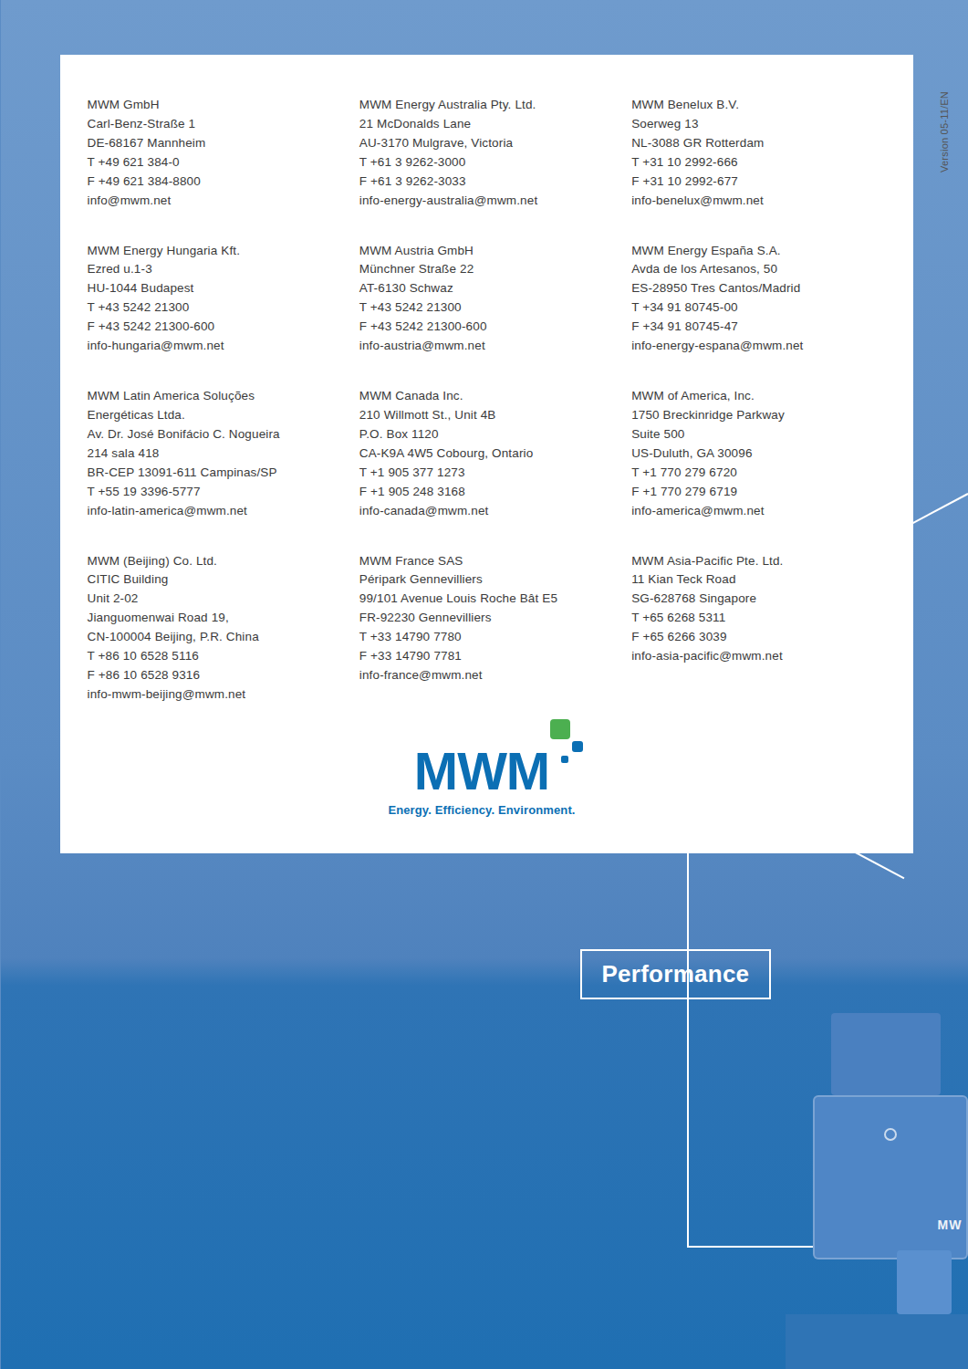Version 05-11/EN
MWM GmbH Carl-Benz-Straße 1
DE-68167 Mannheim
T +49 621 384-0
F +49 621 384-8800
info@mwm.net MWM Energy Hungaria Kft. Ezred u.1-3
HU-1044 Budapest
T +43 5242 21300
F +43 5242 21300-600
info-hungaria@mwm.net MWM Latin America Soluções Energéticas Ltda.
Av. Dr. José Bonifácio C. Nogueira
214 sala 418
BR-CEP 13091-611 Campinas/SP
T +55 19 3396-5777
info-latin-america@mwm.net MWM (Beijing) Co. Ltd. CITIC Building
Unit 2-02
Jianguomenwai Road 19,
CN-100004 Beijing, P.R. China
T +86 10 6528 5116
F +86 10 6528 9316
info-mwm-beijing@mwm.net
MWM Energy Australia Pty. Ltd. 21 McDonalds Lane
AU-3170 Mulgrave, Victoria
T +61 3 9262-3000
F +61 3 9262-3033
info-energy-australia@mwm.net MWM Austria GmbH Münchner Straße 22
AT-6130 Schwaz
T +43 5242 21300
F +43 5242 21300-600
info-austria@mwm.net MWM Canada Inc. 210 Willmott St., Unit 4B
P.O. Box 1120
CA-K9A 4W5 Cobourg, Ontario
T +1 905 377 1273
F +1 905 248 3168
info-canada@mwm.net MWM France SAS Péripark Gennevilliers
99/101 Avenue Louis Roche Bât E5
FR-92230 Gennevilliers
T +33 14790 7780
F +33 14790 7781
info-france@mwm.net
MWM Benelux B.V. Soerweg 13
NL-3088 GR Rotterdam
T +31 10 2992-666
F +31 10 2992-677
info-benelux@mwm.net MWM Energy España S.A. Avda de los Artesanos, 50
ES-28950 Tres Cantos/Madrid
T +34 91 80745-00
F +34 91 80745-47
info-energy-espana@mwm.net MWM of America, Inc. 1750 Breckinridge Parkway
Suite 500
US-Duluth, GA 30096
T +1 770 279 6720
F +1 770 279 6719
info-america@mwm.net MWM Asia-Pacific Pte. Ltd. 11 Kian Teck Road
SG-628768 Singapore
T +65 6268 5311
F +65 6266 3039
info-asia-pacific@mwm.net
MWM
Energy. Efficiency. Environment.
Performance
MW